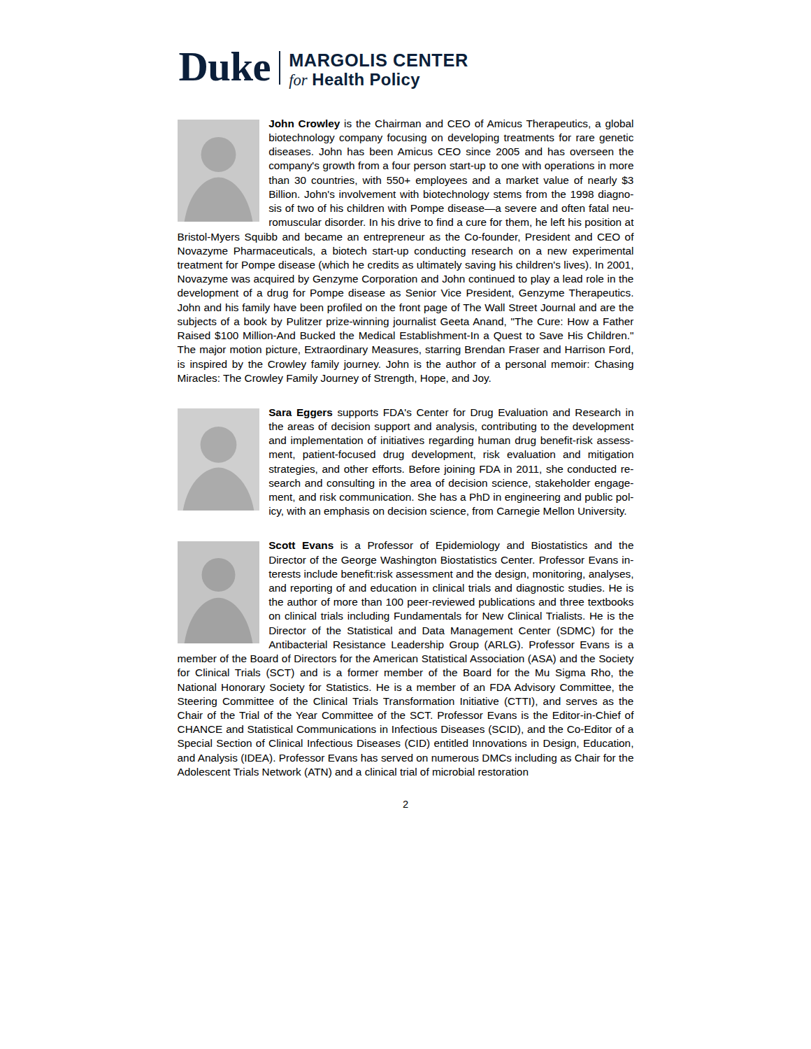Duke
Margolis Center
for Health Policy
John Crowley is the Chairman and CEO of Amicus Therapeutics, a global biotechnology company focusing on developing treatments for rare genetic diseases. John has been Amicus CEO since 2005 and has overseen the company's growth from a four person start-up to one with operations in more than 30 countries, with 550+ employees and a market value of nearly $3 Billion. John's involvement with biotechnology stems from the 1998 diagnosis of two of his children with Pompe disease—a severe and often fatal neuromuscular disorder. In his drive to find a cure for them, he left his position at Bristol-Myers Squibb and became an entrepreneur as the Co-founder, President and CEO of Novazyme Pharmaceuticals, a biotech start-up conducting research on a new experimental treatment for Pompe disease (which he credits as ultimately saving his children's lives). In 2001, Novazyme was acquired by Genzyme Corporation and John continued to play a lead role in the development of a drug for Pompe disease as Senior Vice President, Genzyme Therapeutics. John and his family have been profiled on the front page of The Wall Street Journal and are the subjects of a book by Pulitzer prize-winning journalist Geeta Anand, "The Cure: How a Father Raised $100 Million-And Bucked the Medical Establishment-In a Quest to Save His Children." The major motion picture, Extraordinary Measures, starring Brendan Fraser and Harrison Ford, is inspired by the Crowley family journey. John is the author of a personal memoir: Chasing Miracles: The Crowley Family Journey of Strength, Hope, and Joy.
Sara Eggers supports FDA's Center for Drug Evaluation and Research in the areas of decision support and analysis, contributing to the development and implementation of initiatives regarding human drug benefit-risk assessment, patient-focused drug development, risk evaluation and mitigation strategies, and other efforts. Before joining FDA in 2011, she conducted research and consulting in the area of decision science, stakeholder engagement, and risk communication. She has a PhD in engineering and public policy, with an emphasis on decision science, from Carnegie Mellon University.
Scott Evans is a Professor of Epidemiology and Biostatistics and the Director of the George Washington Biostatistics Center. Professor Evans interests include benefit:risk assessment and the design, monitoring, analyses, and reporting of and education in clinical trials and diagnostic studies. He is the author of more than 100 peer-reviewed publications and three textbooks on clinical trials including Fundamentals for New Clinical Trialists. He is the Director of the Statistical and Data Management Center (SDMC) for the Antibacterial Resistance Leadership Group (ARLG). Professor Evans is a member of the Board of Directors for the American Statistical Association (ASA) and the Society for Clinical Trials (SCT) and is a former member of the Board for the Mu Sigma Rho, the National Honorary Society for Statistics. He is a member of an FDA Advisory Committee, the Steering Committee of the Clinical Trials Transformation Initiative (CTTI), and serves as the Chair of the Trial of the Year Committee of the SCT. Professor Evans is the Editor-in-Chief of CHANCE and Statistical Communications in Infectious Diseases (SCID), and the Co-Editor of a Special Section of Clinical Infectious Diseases (CID) entitled Innovations in Design, Education, and Analysis (IDEA). Professor Evans has served on numerous DMCs including as Chair for the Adolescent Trials Network (ATN) and a clinical trial of microbial restoration
2